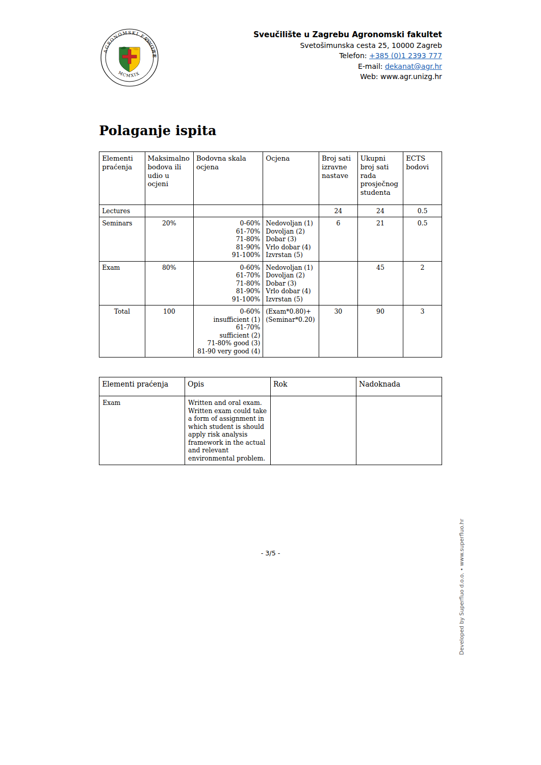AGRONOMSKI FAKULTET ZAGREB MCMXIX
Sveučilište u Zagrebu Agronomski fakultet
Svetošimunska cesta 25, 10000 Zagreb
Telefon: +385 (0)1 2393 777
E-mail: dekanat@agr.hr
Web: www.agr.unizg.hr
Polaganje ispita
| Elementi praćenja | Maksimalno bodova ili udio u ocjeni | Bodovna skala ocjena | Ocjena | Broj sati izravne nastave | Ukupni broj sati rada prosječnog studenta | ECTS bodovi |
| --- | --- | --- | --- | --- | --- | --- |
| Lectures | | | | 24 | 24 | 0.5 |
| Seminars | 20% | 0-60% 61-70% 71-80% 81-90% 91-100% | Nedovoljan (1) Dovoljan (2) Dobar (3) Vrlo dobar (4) Izvrstan (5) | 6 | 21 | 0.5 |
| Exam | 80% | 0-60% 61-70% 71-80% 81-90% 91-100% | Nedovoljan (1) Dovoljan (2) Dobar (3) Vrlo dobar (4) Izvrstan (5) | | 45 | 2 |
| Total | 100 | 0-60% insufficient (1) 61-70% sufficient (2) 71-80% good (3) 81-90 very good (4) | (Exam*0.80)+(Seminar*0.20) | 30 | 90 | 3 |
| Elementi praćenja | Opis | Rok | Nadoknada |
| --- | --- | --- | --- |
| Exam | Written and oral exam. Written exam could take a form of assignment in which student is should apply risk analysis framework in the actual and relevant environmental problem. | | |
Developed by Superfluo d.o.o. • www.superfluo.hr
- 3/5 -